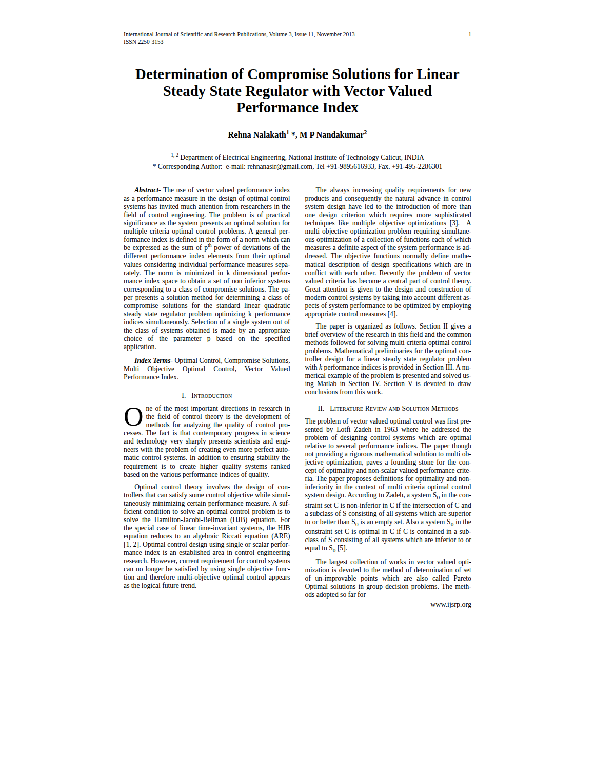International Journal of Scientific and Research Publications, Volume 3, Issue 11, November 2013
ISSN 2250-3153 1
Determination of Compromise Solutions for Linear Steady State Regulator with Vector Valued Performance Index
Rehna Nalakath1 *, M P Nandakumar2
1, 2 Department of Electrical Engineering, National Institute of Technology Calicut, INDIA
* Corresponding Author: e-mail: rehnanasir@gmail.com, Tel +91-9895616933, Fax. +91-495-2286301
Abstract- The use of vector valued performance index as a performance measure in the design of optimal control systems has invited much attention from researchers in the field of control engineering. The problem is of practical significance as the system presents an optimal solution for multiple criteria optimal control problems. A general performance index is defined in the form of a norm which can be expressed as the sum of pth power of deviations of the different performance index elements from their optimal values considering individual performance measures separately. The norm is minimized in k dimensional performance index space to obtain a set of non inferior systems corresponding to a class of compromise solutions. The paper presents a solution method for determining a class of compromise solutions for the standard linear quadratic steady state regulator problem optimizing k performance indices simultaneously. Selection of a single system out of the class of systems obtained is made by an appropriate choice of the parameter p based on the specified application.
Index Terms- Optimal Control, Compromise Solutions, Multi Objective Optimal Control, Vector Valued Performance Index.
I. Introduction
One of the most important directions in research in the field of control theory is the development of methods for analyzing the quality of control processes. The fact is that contemporary progress in science and technology very sharply presents scientists and engineers with the problem of creating even more perfect automatic control systems. In addition to ensuring stability the requirement is to create higher quality systems ranked based on the various performance indices of quality.
Optimal control theory involves the design of controllers that can satisfy some control objective while simultaneously minimizing certain performance measure. A sufficient condition to solve an optimal control problem is to solve the Hamilton-Jacobi-Bellman (HJB) equation. For the special case of linear time-invariant systems, the HJB equation reduces to an algebraic Riccati equation (ARE) [1, 2]. Optimal control design using single or scalar performance index is an established area in control engineering research. However, current requirement for control systems can no longer be satisfied by using single objective function and therefore multi-objective optimal control appears as the logical future trend.
The always increasing quality requirements for new products and consequently the natural advance in control system design have led to the introduction of more than one design criterion which requires more sophisticated techniques like multiple objective optimizations [3]. A multi objective optimization problem requiring simultaneous optimization of a collection of functions each of which measures a definite aspect of the system performance is addressed. The objective functions normally define mathematical description of design specifications which are in conflict with each other. Recently the problem of vector valued criteria has become a central part of control theory. Great attention is given to the design and construction of modern control systems by taking into account different aspects of system performance to be optimized by employing appropriate control measures [4].
The paper is organized as follows. Section II gives a brief overview of the research in this field and the common methods followed for solving multi criteria optimal control problems. Mathematical preliminaries for the optimal controller design for a linear steady state regulator problem with k performance indices is provided in Section III. A numerical example of the problem is presented and solved using Matlab in Section IV. Section V is devoted to draw conclusions from this work.
II. Literature Review and Solution Methods
The problem of vector valued optimal control was first presented by Lotfi Zadeh in 1963 where he addressed the problem of designing control systems which are optimal relative to several performance indices. The paper though not providing a rigorous mathematical solution to multi objective optimization, paves a founding stone for the concept of optimality and non-scalar valued performance criteria. The paper proposes definitions for optimality and non-inferiority in the context of multi criteria optimal control system design. According to Zadeh, a system S0 in the constraint set C is non-inferior in C if the intersection of C and a subclass of S consisting of all systems which are superior to or better than S0 is an empty set. Also a system S0 in the constraint set C is optimal in C if C is contained in a subclass of S consisting of all systems which are inferior to or equal to S0 [5].
The largest collection of works in vector valued optimization is devoted to the method of determination of set of un-improvable points which are also called Pareto Optimal solutions in group decision problems. The methods adopted so far for
www.ijsrp.org